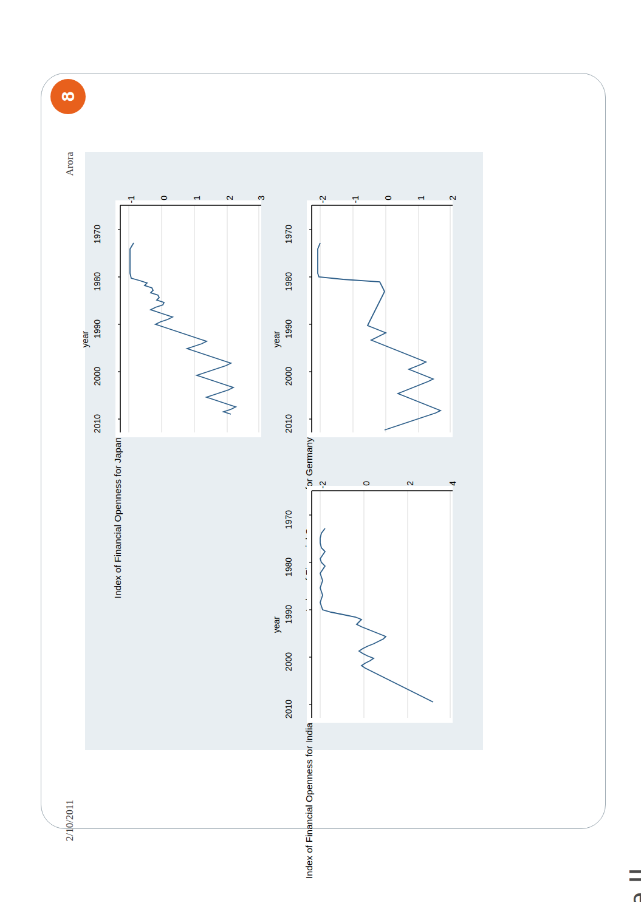8
Measuring Global Financial Exposure II
Arora
2/10/2011
Index of Financial Openness for Japan
-1
0
1
2
3
1970
1980
1990
2000
2010
year
Index of Financial Openness for Germany
-2
-1
0
1
2
1970
1980
1990
2000
2010
year
Index of Financial Openness for India
-2
0
2
4
1970
1980
1990
2000
2010
year